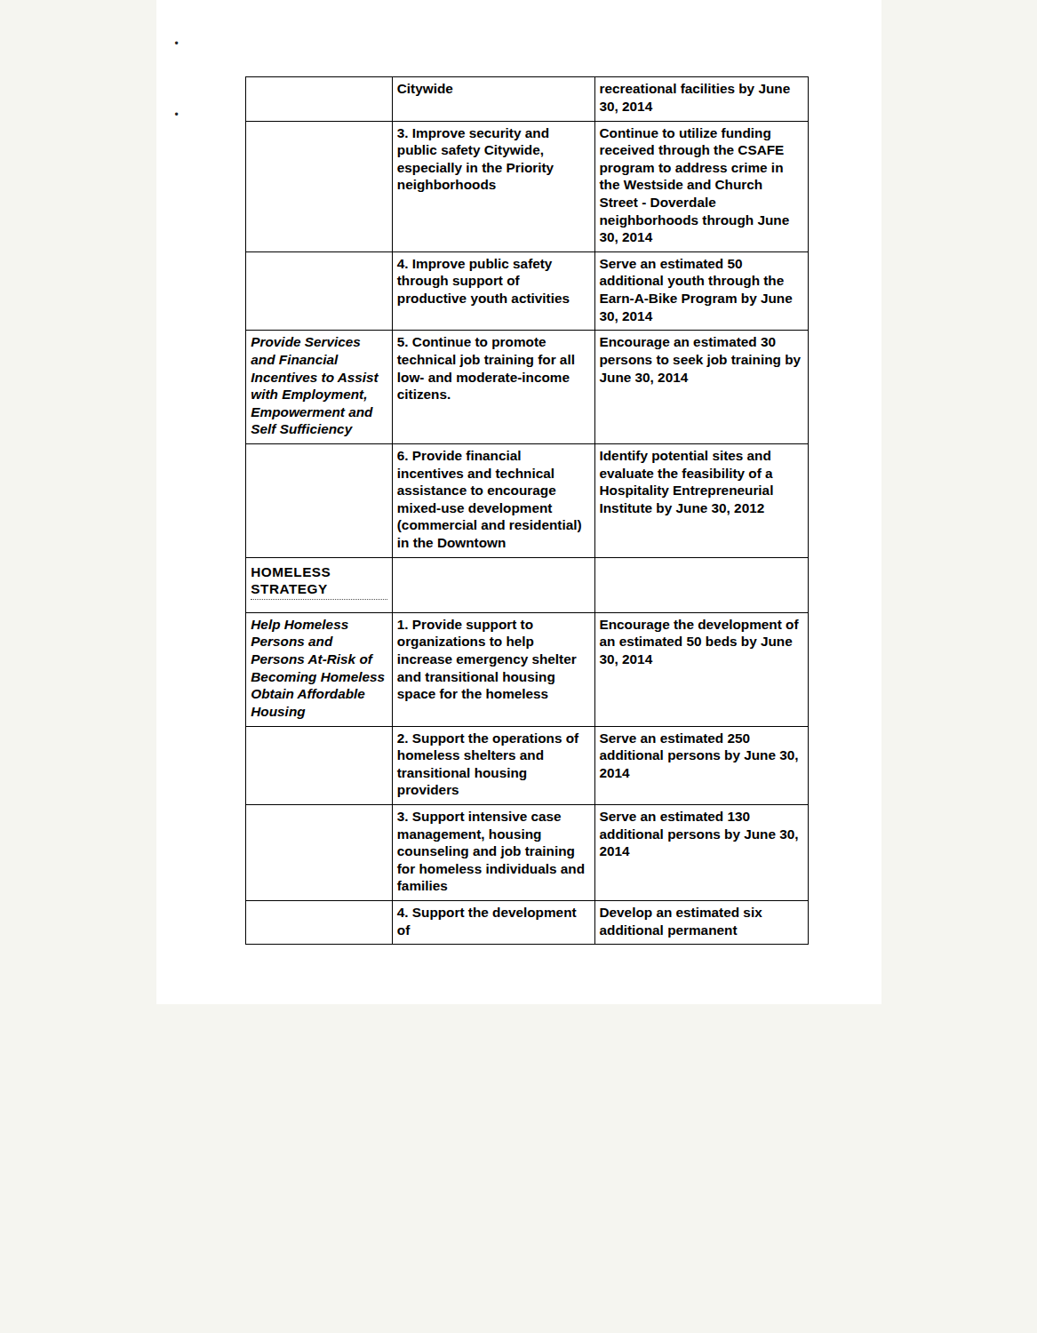•
•
| | Citywide | recreational facilities by June 30, 2014 |
| | 3. Improve security and public safety Citywide, especially in the Priority neighborhoods | Continue to utilize funding received through the CSAFE program to address crime in the Westside and Church Street - Doverdale neighborhoods through June 30, 2014 |
| | 4. Improve public safety through support of productive youth activities | Serve an estimated 50 additional youth through the Earn-A-Bike Program by June 30, 2014 |
| Provide Services and Financial Incentives to Assist with Employment, Empowerment and Self Sufficiency | 5. Continue to promote technical job training for all low- and moderate-income citizens. | Encourage an estimated 30 persons to seek job training by June 30, 2014 |
| | 6. Provide financial incentives and technical assistance to encourage mixed-use development (commercial and residential) in the Downtown | Identify potential sites and evaluate the feasibility of a Hospitality Entrepreneurial Institute by June 30, 2012 |
| HOMELESS STRATEGY | | |
| Help Homeless Persons and Persons At-Risk of Becoming Homeless Obtain Affordable Housing | 1. Provide support to organizations to help increase emergency shelter and transitional housing space for the homeless | Encourage the development of an estimated 50 beds by June 30, 2014 |
| | 2. Support the operations of homeless shelters and transitional housing providers | Serve an estimated 250 additional persons by June 30, 2014 |
| | 3. Support intensive case management, housing counseling and job training for homeless individuals and families | Serve an estimated 130 additional persons by June 30, 2014 |
| | 4. Support the development of | Develop an estimated six additional permanent |